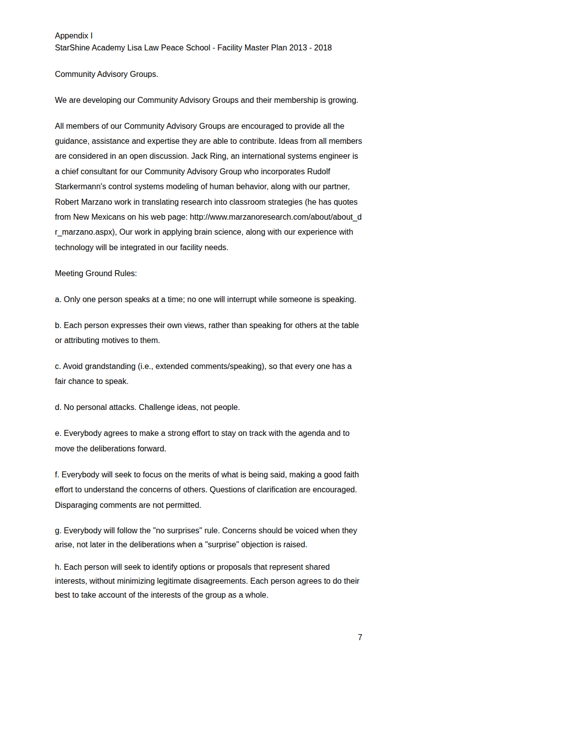Appendix I
StarShine Academy Lisa Law Peace School - Facility Master Plan 2013 - 2018
Community Advisory Groups.
We are developing our Community Advisory Groups and their membership is growing.
All members of our Community Advisory Groups are encouraged to provide all the guidance, assistance and expertise they are able to contribute. Ideas from all members are considered in an open discussion. Jack Ring, an international systems engineer is a chief consultant for our Community Advisory Group who incorporates Rudolf Starkermann's control systems modeling of human behavior, along with our partner, Robert Marzano work in translating research into classroom strategies (he has quotes from New Mexicans on his web page: http://www.marzanoresearch.com/about/about_dr_marzano.aspx), Our work in applying brain science, along with our experience with technology will be integrated in our facility needs.
Meeting Ground Rules:
a. Only one person speaks at a time; no one will interrupt while someone is speaking.
b. Each person expresses their own views, rather than speaking for others at the table or attributing motives to them.
c. Avoid grandstanding (i.e., extended comments/speaking), so that every one has a fair chance to speak.
d. No personal attacks. Challenge ideas, not people.
e. Everybody agrees to make a strong effort to stay on track with the agenda and to move the deliberations forward.
f. Everybody will seek to focus on the merits of what is being said, making a good faith effort to understand the concerns of others. Questions of clarification are encouraged. Disparaging comments are not permitted.
g. Everybody will follow the "no surprises" rule. Concerns should be voiced when they arise, not later in the deliberations when a "surprise" objection is raised.
h. Each person will seek to identify options or proposals that represent shared interests, without minimizing legitimate disagreements. Each person agrees to do their best to take account of the interests of the group as a whole.
7